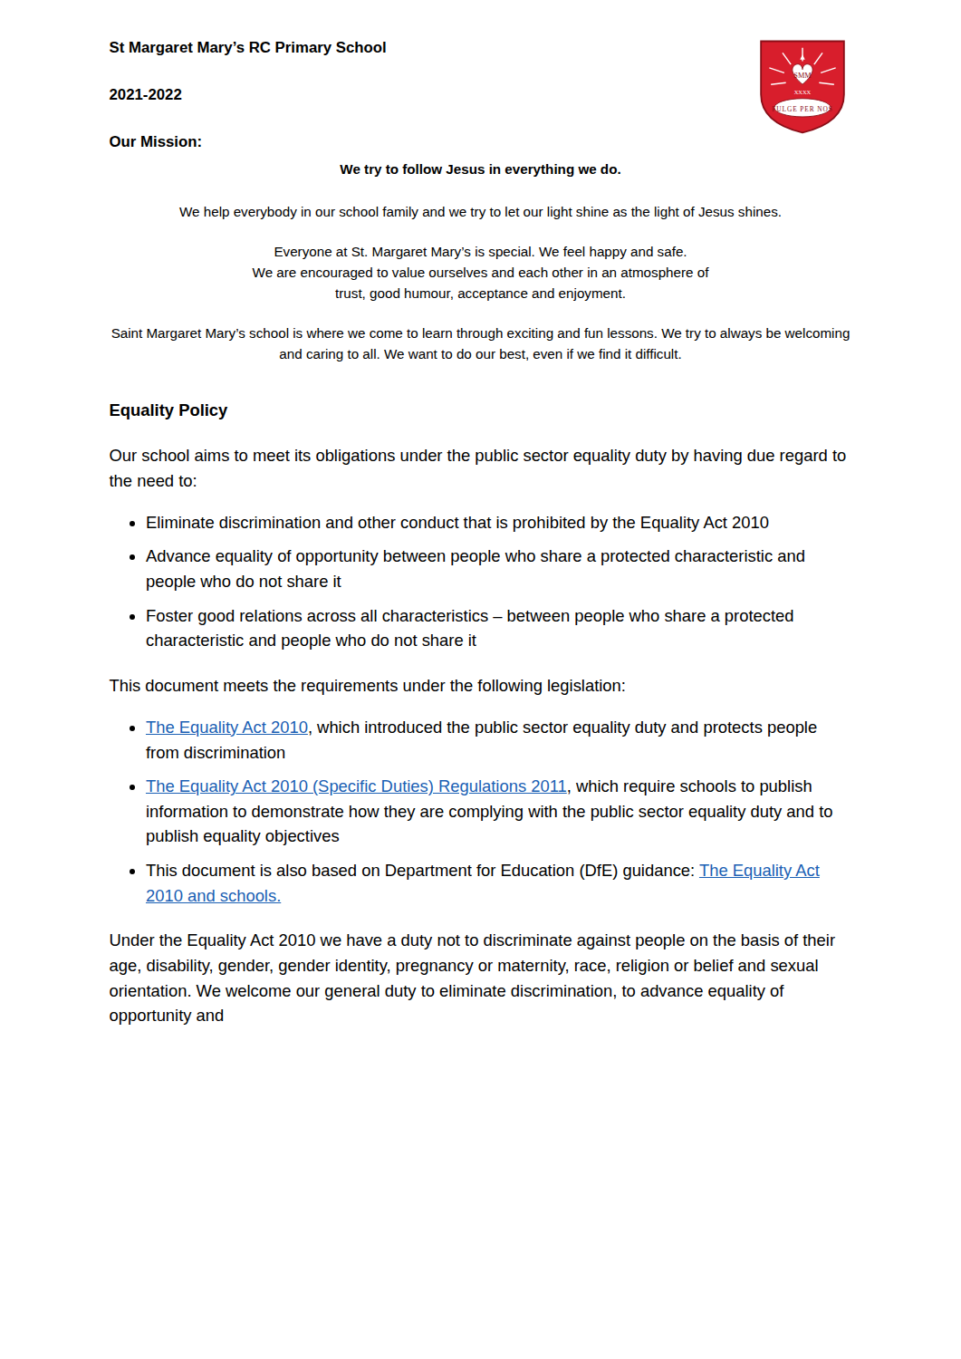SMM XXXX FULGE PER NOS
St Margaret Mary’s RC Primary School
2021-2022
Our Mission:
We try to follow Jesus in everything we do.
We help everybody in our school family and we try to let our light shine as the light of Jesus shines.
Everyone at St. Margaret Mary’s is special. We feel happy and safe.
We are encouraged to value ourselves and each other in an atmosphere of
trust, good humour, acceptance and enjoyment.
Saint Margaret Mary’s school is where we come to learn through exciting and fun lessons. We try to always be welcoming and caring to all. We want to do our best, even if we find it difficult.
Equality Policy
Our school aims to meet its obligations under the public sector equality duty by having due regard to the need to:
Eliminate discrimination and other conduct that is prohibited by the Equality Act 2010
Advance equality of opportunity between people who share a protected characteristic and people who do not share it
Foster good relations across all characteristics – between people who share a protected characteristic and people who do not share it
This document meets the requirements under the following legislation:
The Equality Act 2010, which introduced the public sector equality duty and protects people from discrimination
The Equality Act 2010 (Specific Duties) Regulations 2011, which require schools to publish information to demonstrate how they are complying with the public sector equality duty and to publish equality objectives
This document is also based on Department for Education (DfE) guidance: The Equality Act 2010 and schools.
Under the Equality Act 2010 we have a duty not to discriminate against people on the basis of their age, disability, gender, gender identity, pregnancy or maternity, race, religion or belief and sexual orientation. We welcome our general duty to eliminate discrimination, to advance equality of opportunity and